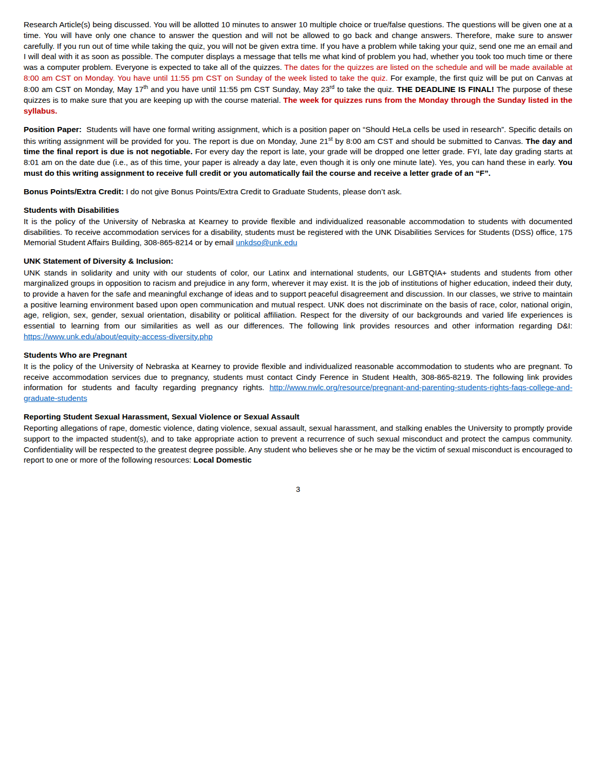Research Article(s) being discussed. You will be allotted 10 minutes to answer 10 multiple choice or true/false questions. The questions will be given one at a time. You will have only one chance to answer the question and will not be allowed to go back and change answers. Therefore, make sure to answer carefully. If you run out of time while taking the quiz, you will not be given extra time. If you have a problem while taking your quiz, send one me an email and I will deal with it as soon as possible. The computer displays a message that tells me what kind of problem you had, whether you took too much time or there was a computer problem. Everyone is expected to take all of the quizzes. The dates for the quizzes are listed on the schedule and will be made available at 8:00 am CST on Monday. You have until 11:55 pm CST on Sunday of the week listed to take the quiz. For example, the first quiz will be put on Canvas at 8:00 am CST on Monday, May 17th and you have until 11:55 pm CST Sunday, May 23rd to take the quiz. THE DEADLINE IS FINAL! The purpose of these quizzes is to make sure that you are keeping up with the course material. The week for quizzes runs from the Monday through the Sunday listed in the syllabus.
Position Paper: Students will have one formal writing assignment, which is a position paper on “Should HeLa cells be used in research”. Specific details on this writing assignment will be provided for you. The report is due on Monday, June 21st by 8:00 am CST and should be submitted to Canvas. The day and time the final report is due is not negotiable. For every day the report is late, your grade will be dropped one letter grade. FYI, late day grading starts at 8:01 am on the date due (i.e., as of this time, your paper is already a day late, even though it is only one minute late). Yes, you can hand these in early. You must do this writing assignment to receive full credit or you automatically fail the course and receive a letter grade of an “F”.
Bonus Points/Extra Credit: I do not give Bonus Points/Extra Credit to Graduate Students, please don’t ask.
Students with Disabilities
It is the policy of the University of Nebraska at Kearney to provide flexible and individualized reasonable accommodation to students with documented disabilities. To receive accommodation services for a disability, students must be registered with the UNK Disabilities Services for Students (DSS) office, 175 Memorial Student Affairs Building, 308-865-8214 or by email unkdso@unk.edu
UNK Statement of Diversity & Inclusion:
UNK stands in solidarity and unity with our students of color, our Latinx and international students, our LGBTQIA+ students and students from other marginalized groups in opposition to racism and prejudice in any form, wherever it may exist. It is the job of institutions of higher education, indeed their duty, to provide a haven for the safe and meaningful exchange of ideas and to support peaceful disagreement and discussion. In our classes, we strive to maintain a positive learning environment based upon open communication and mutual respect. UNK does not discriminate on the basis of race, color, national origin, age, religion, sex, gender, sexual orientation, disability or political affiliation. Respect for the diversity of our backgrounds and varied life experiences is essential to learning from our similarities as well as our differences. The following link provides resources and other information regarding D&I: https://www.unk.edu/about/equity-access-diversity.php
Students Who are Pregnant
It is the policy of the University of Nebraska at Kearney to provide flexible and individualized reasonable accommodation to students who are pregnant. To receive accommodation services due to pregnancy, students must contact Cindy Ference in Student Health, 308-865-8219. The following link provides information for students and faculty regarding pregnancy rights. http://www.nwlc.org/resource/pregnant-and-parenting-students-rights-faqs-college-and-graduate-students
Reporting Student Sexual Harassment, Sexual Violence or Sexual Assault
Reporting allegations of rape, domestic violence, dating violence, sexual assault, sexual harassment, and stalking enables the University to promptly provide support to the impacted student(s), and to take appropriate action to prevent a recurrence of such sexual misconduct and protect the campus community. Confidentiality will be respected to the greatest degree possible. Any student who believes she or he may be the victim of sexual misconduct is encouraged to report to one or more of the following resources: Local Domestic
3